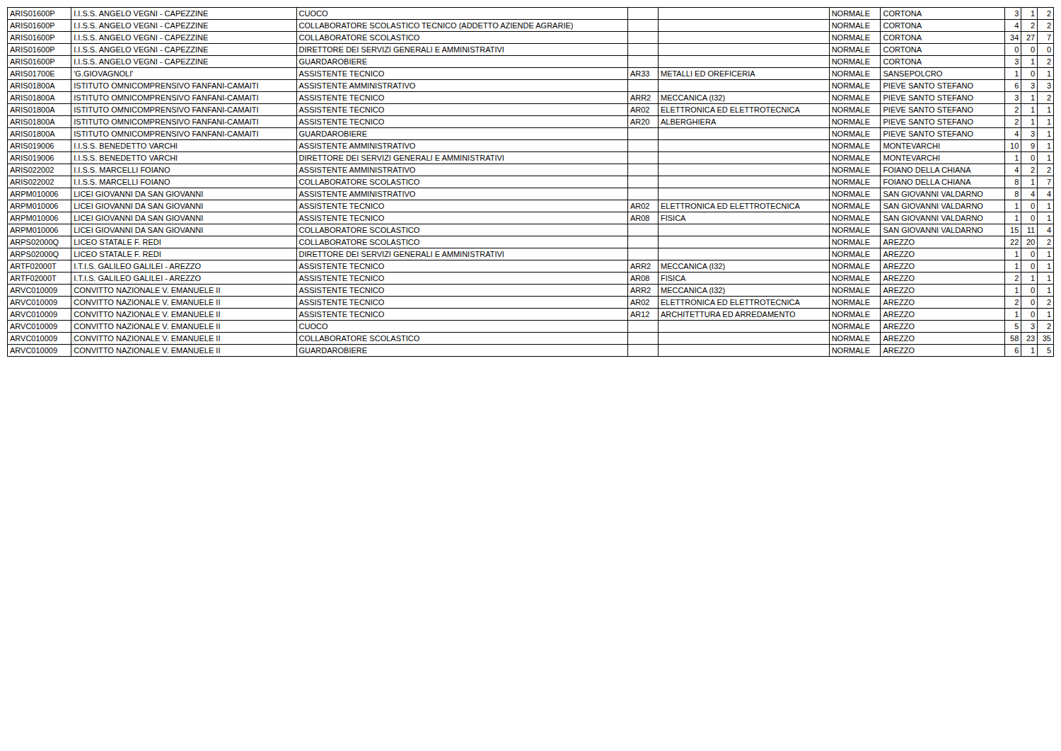| ARIS01600P | I.I.S.S. ANGELO VEGNI - CAPEZZINE | CUOCO | | | NORMALE | CORTONA | 3 | 1 | 2 |
| ARIS01600P | I.I.S.S. ANGELO VEGNI - CAPEZZINE | COLLABORATORE SCOLASTICO TECNICO (ADDETTO AZIENDE AGRARIE) | | | NORMALE | CORTONA | 4 | 2 | 2 |
| ARIS01600P | I.I.S.S. ANGELO VEGNI - CAPEZZINE | COLLABORATORE SCOLASTICO | | | NORMALE | CORTONA | 34 | 27 | 7 |
| ARIS01600P | I.I.S.S. ANGELO VEGNI - CAPEZZINE | DIRETTORE DEI SERVIZI GENERALI E AMMINISTRATIVI | | | NORMALE | CORTONA | 0 | 0 | 0 |
| ARIS01600P | I.I.S.S. ANGELO VEGNI - CAPEZZINE | GUARDAROBIERE | | | NORMALE | CORTONA | 3 | 1 | 2 |
| ARIS01700E | 'G.GIOVAGNOLI' | ASSISTENTE TECNICO | AR33 | METALLI ED OREFICERIA | NORMALE | SANSEPOLCRO | 1 | 0 | 1 |
| ARIS01800A | ISTITUTO OMNICOMPRENSIVO FANFANI-CAMAITI | ASSISTENTE AMMINISTRATIVO | | | NORMALE | PIEVE SANTO STEFANO | 6 | 3 | 3 |
| ARIS01800A | ISTITUTO OMNICOMPRENSIVO FANFANI-CAMAITI | ASSISTENTE TECNICO | ARR2 | MECCANICA (I32) | NORMALE | PIEVE SANTO STEFANO | 3 | 1 | 2 |
| ARIS01800A | ISTITUTO OMNICOMPRENSIVO FANFANI-CAMAITI | ASSISTENTE TECNICO | AR02 | ELETTRONICA ED ELETTROTECNICA | NORMALE | PIEVE SANTO STEFANO | 2 | 1 | 1 |
| ARIS01800A | ISTITUTO OMNICOMPRENSIVO FANFANI-CAMAITI | ASSISTENTE TECNICO | AR20 | ALBERGHIERA | NORMALE | PIEVE SANTO STEFANO | 2 | 1 | 1 |
| ARIS01800A | ISTITUTO OMNICOMPRENSIVO FANFANI-CAMAITI | GUARDAROBIERE | | | NORMALE | PIEVE SANTO STEFANO | 4 | 3 | 1 |
| ARIS019006 | I.I.S.S. BENEDETTO VARCHI | ASSISTENTE AMMINISTRATIVO | | | NORMALE | MONTEVARCHI | 10 | 9 | 1 |
| ARIS019006 | I.I.S.S. BENEDETTO VARCHI | DIRETTORE DEI SERVIZI GENERALI E AMMINISTRATIVI | | | NORMALE | MONTEVARCHI | 1 | 0 | 1 |
| ARIS022002 | I.I.S.S. MARCELLI FOIANO | ASSISTENTE AMMINISTRATIVO | | | NORMALE | FOIANO DELLA CHIANA | 4 | 2 | 2 |
| ARIS022002 | I.I.S.S. MARCELLI FOIANO | COLLABORATORE SCOLASTICO | | | NORMALE | FOIANO DELLA CHIANA | 8 | 1 | 7 |
| ARPM010006 | LICEI GIOVANNI DA SAN GIOVANNI | ASSISTENTE AMMINISTRATIVO | | | NORMALE | SAN GIOVANNI VALDARNO | 8 | 4 | 4 |
| ARPM010006 | LICEI GIOVANNI DA SAN GIOVANNI | ASSISTENTE TECNICO | AR02 | ELETTRONICA ED ELETTROTECNICA | NORMALE | SAN GIOVANNI VALDARNO | 1 | 0 | 1 |
| ARPM010006 | LICEI GIOVANNI DA SAN GIOVANNI | ASSISTENTE TECNICO | AR08 | FISICA | NORMALE | SAN GIOVANNI VALDARNO | 1 | 0 | 1 |
| ARPM010006 | LICEI GIOVANNI DA SAN GIOVANNI | COLLABORATORE SCOLASTICO | | | NORMALE | SAN GIOVANNI VALDARNO | 15 | 11 | 4 |
| ARPS02000Q | LICEO STATALE F. REDI | COLLABORATORE SCOLASTICO | | | NORMALE | AREZZO | 22 | 20 | 2 |
| ARPS02000Q | LICEO STATALE F. REDI | DIRETTORE DEI SERVIZI GENERALI E AMMINISTRATIVI | | | NORMALE | AREZZO | 1 | 0 | 1 |
| ARTF02000T | I.T.I.S. GALILEO GALILEI - AREZZO | ASSISTENTE TECNICO | ARR2 | MECCANICA (I32) | NORMALE | AREZZO | 1 | 0 | 1 |
| ARTF02000T | I.T.I.S. GALILEO GALILEI - AREZZO | ASSISTENTE TECNICO | AR08 | FISICA | NORMALE | AREZZO | 2 | 1 | 1 |
| ARVC010009 | CONVITTO NAZIONALE V. EMANUELE II | ASSISTENTE TECNICO | ARR2 | MECCANICA (I32) | NORMALE | AREZZO | 1 | 0 | 1 |
| ARVC010009 | CONVITTO NAZIONALE V. EMANUELE II | ASSISTENTE TECNICO | AR02 | ELETTRONICA ED ELETTROTECNICA | NORMALE | AREZZO | 2 | 0 | 2 |
| ARVC010009 | CONVITTO NAZIONALE V. EMANUELE II | ASSISTENTE TECNICO | AR12 | ARCHITETTURA ED ARREDAMENTO | NORMALE | AREZZO | 1 | 0 | 1 |
| ARVC010009 | CONVITTO NAZIONALE V. EMANUELE II | CUOCO | | | NORMALE | AREZZO | 5 | 3 | 2 |
| ARVC010009 | CONVITTO NAZIONALE V. EMANUELE II | COLLABORATORE SCOLASTICO | | | NORMALE | AREZZO | 58 | 23 | 35 |
| ARVC010009 | CONVITTO NAZIONALE V. EMANUELE II | GUARDAROBIERE | | | NORMALE | AREZZO | 6 | 1 | 5 |